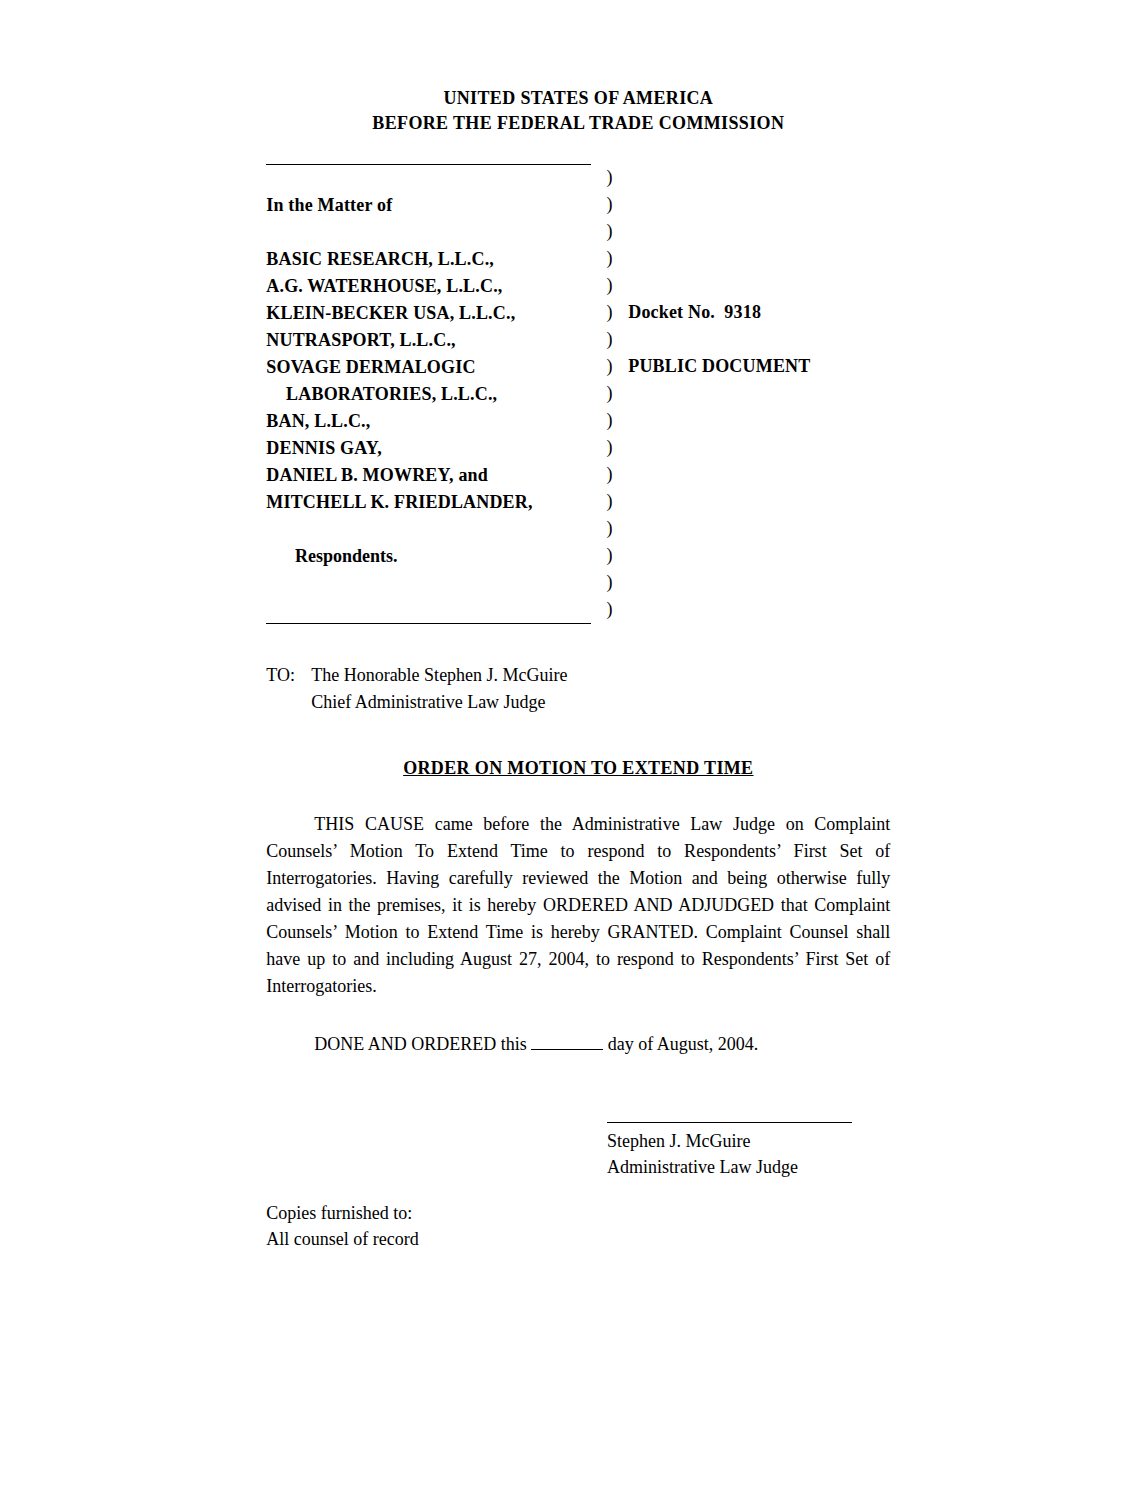UNITED STATES OF AMERICA BEFORE THE FEDERAL TRADE COMMISSION
| In the Matter of BASIC RESEARCH, L.L.C., A.G. WATERHOUSE, L.L.C., KLEIN-BECKER USA, L.L.C., NUTRASPORT, L.L.C., SOVAGE DERMALOGIC LABORATORIES, L.L.C., BAN, L.L.C., DENNIS GAY, DANIEL B. MOWREY, and MITCHELL K. FRIEDLANDER, Respondents. | ) ) ) ) ) ) ) ) ) ) ) ) ) ) ) ) ) | Docket No. 9318 PUBLIC DOCUMENT |
TO:
The Honorable Stephen J. McGuire
Chief Administrative Law Judge
ORDER ON MOTION TO EXTEND TIME
THIS CAUSE came before the Administrative Law Judge on Complaint Counsels’ Motion To Extend Time to respond to Respondents’ First Set of Interrogatories. Having carefully reviewed the Motion and being otherwise fully advised in the premises, it is hereby ORDERED AND ADJUDGED that Complaint Counsels’ Motion to Extend Time is hereby GRANTED. Complaint Counsel shall have up to and including August 27, 2004, to respond to Respondents’ First Set of Interrogatories.
DONE AND ORDERED this day of August, 2004.
Stephen J. McGuire
Administrative Law Judge
Copies furnished to:
All counsel of record